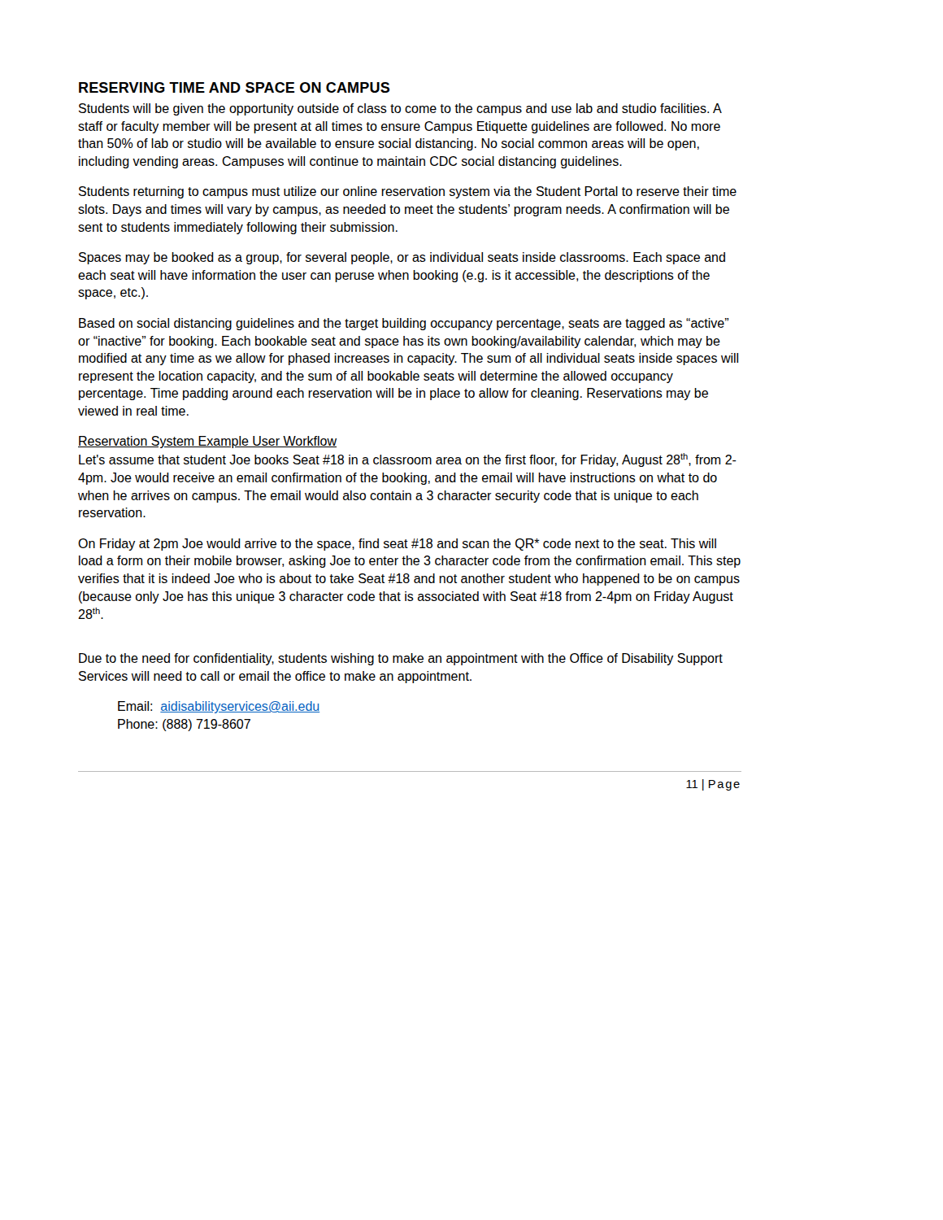RESERVING TIME AND SPACE ON CAMPUS
Students will be given the opportunity outside of class to come to the campus and use lab and studio facilities. A staff or faculty member will be present at all times to ensure Campus Etiquette guidelines are followed. No more than 50% of lab or studio will be available to ensure social distancing. No social common areas will be open, including vending areas. Campuses will continue to maintain CDC social distancing guidelines.
Students returning to campus must utilize our online reservation system via the Student Portal to reserve their time slots. Days and times will vary by campus, as needed to meet the students’ program needs. A confirmation will be sent to students immediately following their submission.
Spaces may be booked as a group, for several people, or as individual seats inside classrooms. Each space and each seat will have information the user can peruse when booking (e.g. is it accessible, the descriptions of the space, etc.).
Based on social distancing guidelines and the target building occupancy percentage, seats are tagged as “active” or “inactive” for booking. Each bookable seat and space has its own booking/availability calendar, which may be modified at any time as we allow for phased increases in capacity. The sum of all individual seats inside spaces will represent the location capacity, and the sum of all bookable seats will determine the allowed occupancy percentage. Time padding around each reservation will be in place to allow for cleaning. Reservations may be viewed in real time.
Reservation System Example User Workflow
Let's assume that student Joe books Seat #18 in a classroom area on the first floor, for Friday, August 28th, from 2-4pm. Joe would receive an email confirmation of the booking, and the email will have instructions on what to do when he arrives on campus. The email would also contain a 3 character security code that is unique to each reservation.
On Friday at 2pm Joe would arrive to the space, find seat #18 and scan the QR* code next to the seat. This will load a form on their mobile browser, asking Joe to enter the 3 character code from the confirmation email. This step verifies that it is indeed Joe who is about to take Seat #18 and not another student who happened to be on campus (because only Joe has this unique 3 character code that is associated with Seat #18 from 2-4pm on Friday August 28th.
Due to the need for confidentiality, students wishing to make an appointment with the Office of Disability Support Services will need to call or email the office to make an appointment.
Email: aidisabilityservices@aii.edu
Phone: (888) 719-8607
11 | Page